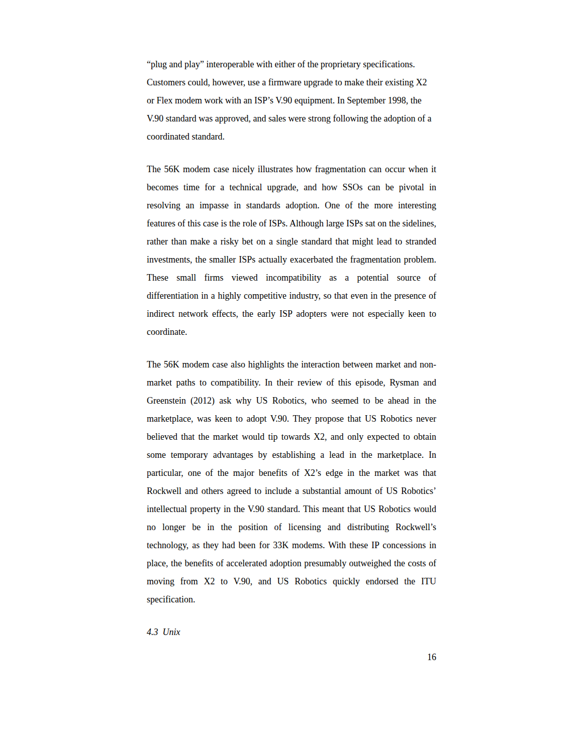“plug and play” interoperable with either of the proprietary specifications. Customers could, however, use a firmware upgrade to make their existing X2 or Flex modem work with an ISP’s V.90 equipment. In September 1998, the V.90 standard was approved, and sales were strong following the adoption of a coordinated standard.
The 56K modem case nicely illustrates how fragmentation can occur when it becomes time for a technical upgrade, and how SSOs can be pivotal in resolving an impasse in standards adoption. One of the more interesting features of this case is the role of ISPs. Although large ISPs sat on the sidelines, rather than make a risky bet on a single standard that might lead to stranded investments, the smaller ISPs actually exacerbated the fragmentation problem. These small firms viewed incompatibility as a potential source of differentiation in a highly competitive industry, so that even in the presence of indirect network effects, the early ISP adopters were not especially keen to coordinate.
The 56K modem case also highlights the interaction between market and non-market paths to compatibility. In their review of this episode, Rysman and Greenstein (2012) ask why US Robotics, who seemed to be ahead in the marketplace, was keen to adopt V.90. They propose that US Robotics never believed that the market would tip towards X2, and only expected to obtain some temporary advantages by establishing a lead in the marketplace. In particular, one of the major benefits of X2’s edge in the market was that Rockwell and others agreed to include a substantial amount of US Robotics’ intellectual property in the V.90 standard. This meant that US Robotics would no longer be in the position of licensing and distributing Rockwell’s technology, as they had been for 33K modems. With these IP concessions in place, the benefits of accelerated adoption presumably outweighed the costs of moving from X2 to V.90, and US Robotics quickly endorsed the ITU specification.
4.3 Unix
16